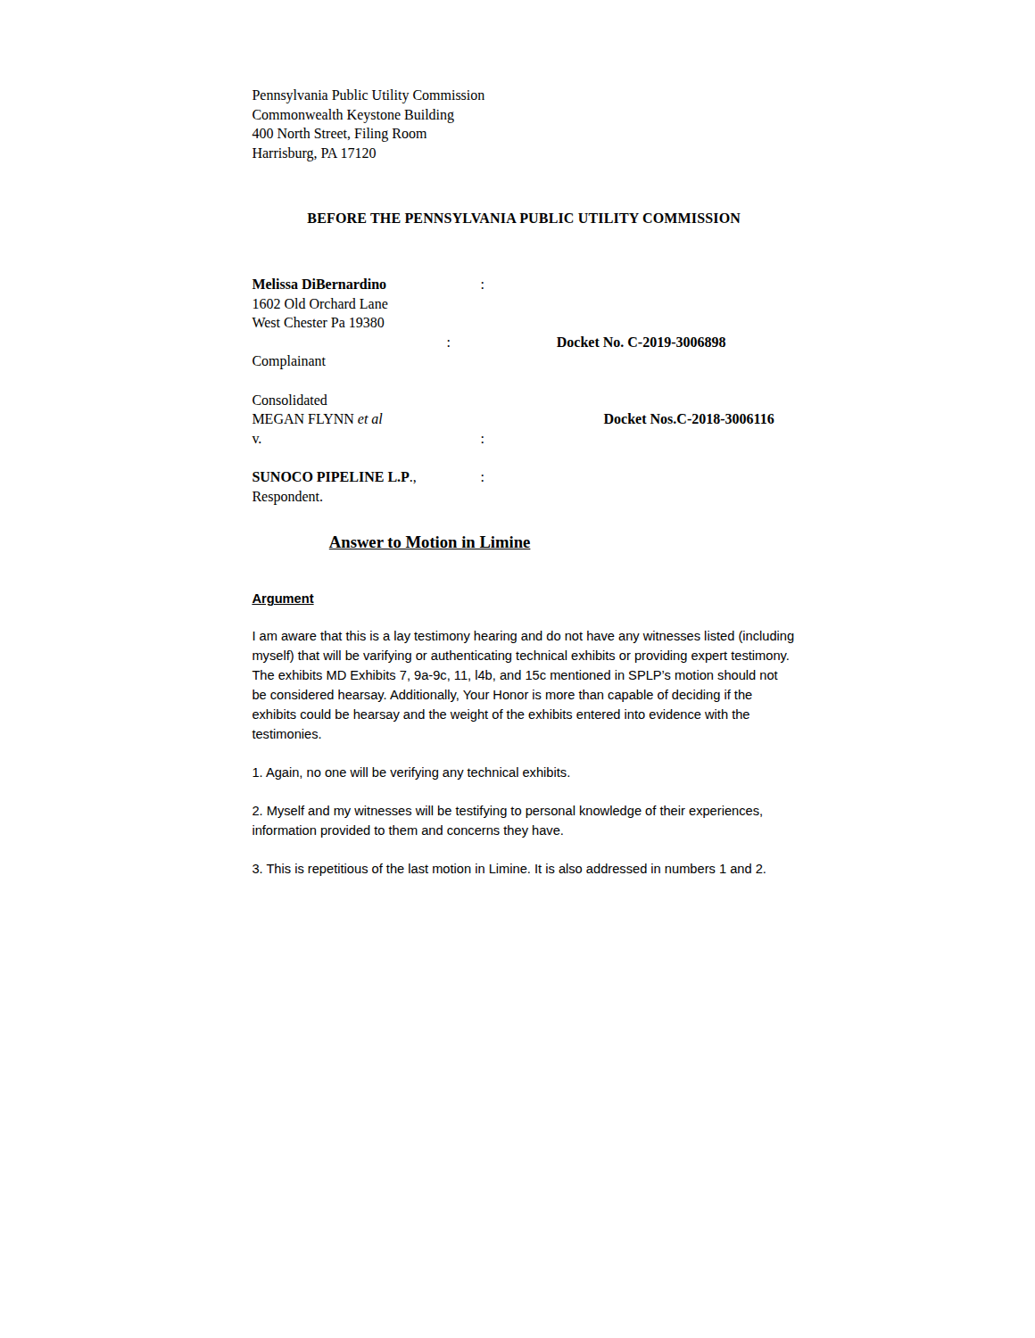Pennsylvania Public Utility Commission
Commonwealth Keystone Building
400 North Street, Filing Room
Harrisburg, PA 17120
BEFORE THE PENNSYLVANIA PUBLIC UTILITY COMMISSION
| Melissa DiBernardino | : | |
| 1602 Old Orchard Lane | | |
| West Chester Pa 19380 | | |
| : | | Docket No. C-2019-3006898 |
| Complainant | | |
| Consolidated | | |
| MEGAN FLYNN et al | | Docket Nos.C-2018-3006116 |
| v. | : | |
| SUNOCO PIPELINE L.P ., | : | |
| Respondent. | | |
Answer to Motion in Limine
Argument
I am aware that this is a lay testimony hearing and do not have any witnesses listed (including myself) that will be varifying or authenticating technical exhibits or providing expert testimony. The exhibits MD Exhibits 7, 9a-9c, 11, l4b, and 15c mentioned in SPLP’s motion should not be considered hearsay. Additionally, Your Honor is more than capable of deciding if the exhibits could be hearsay and the weight of the exhibits entered into evidence with the testimonies.
1. Again, no one will be verifying any technical exhibits.
2. Myself and my witnesses will be testifying to personal knowledge of their experiences, information provided to them and concerns they have.
3. This is repetitious of the last motion in Limine. It is also addressed in numbers 1 and 2.